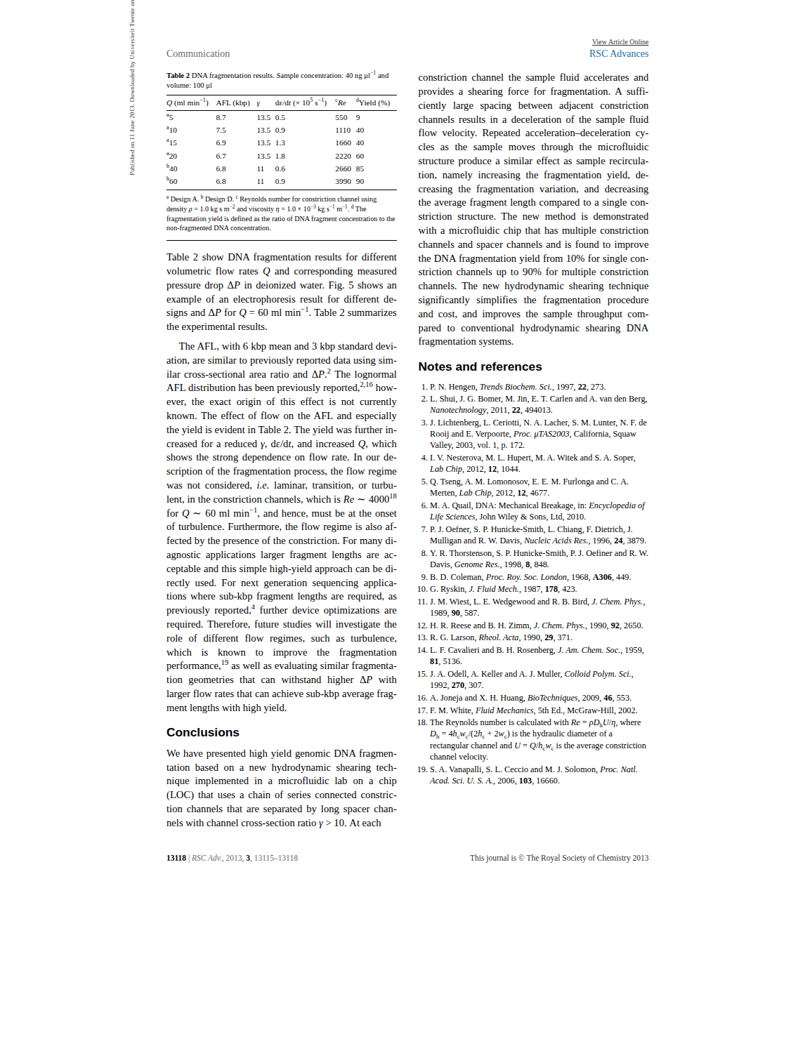View Article Online
Communication
RSC Advances
Published on 11 June 2013. Downloaded by Universiteit Twente on 08/10/2013 10:41:15.
Table 2 DNA fragmentation results. Sample concentration: 40 ng μl−1 and volume: 100 μl
| Q (ml min −1 ) | AFL (kbp) | γ | dε/d t (× 10 5 s −1 ) | c Re | d Yield (%) |
| --- | --- | --- | --- | --- | --- |
| a 5 | 8.7 | 13.5 | 0.5 | 550 | 9 |
| a 10 | 7.5 | 13.5 | 0.9 | 1110 | 40 |
| a 15 | 6.9 | 13.5 | 1.3 | 1660 | 40 |
| a 20 | 6.7 | 13.5 | 1.8 | 2220 | 60 |
| b 40 | 6.8 | 11 | 0.6 | 2660 | 85 |
| b 60 | 6.8 | 11 | 0.9 | 3990 | 90 |
a Design A. b Design D. c Reynolds number for constriction channel using density ρ = 1.0 kg s m−2 and viscosity η = 1.0 × 10−3 kg s−1 m−1. d The fragmentation yield is defined as the ratio of DNA fragment concentration to the non-fragmented DNA concentration.
Table 2 show DNA fragmentation results for different volumetric flow rates Q and corresponding measured pressure drop ΔP in deionized water. Fig. 5 shows an example of an electrophoresis result for different designs and ΔP for Q = 60 ml min−1. Table 2 summarizes the experimental results.
The AFL, with 6 kbp mean and 3 kbp standard deviation, are similar to previously reported data using similar cross-sectional area ratio and ΔP.2 The lognormal AFL distribution has been previously reported,2,16 however, the exact origin of this effect is not currently known. The effect of flow on the AFL and especially the yield is evident in Table 2. The yield was further increased for a reduced γ, dε/dt, and increased Q, which shows the strong dependence on flow rate. In our description of the fragmentation process, the flow regime was not considered, i.e. laminar, transition, or turbulent, in the constriction channels, which is Re ∼ 400018 for Q ∼ 60 ml min−1, and hence, must be at the onset of turbulence. Furthermore, the flow regime is also affected by the presence of the constriction. For many diagnostic applications larger fragment lengths are acceptable and this simple high-yield approach can be directly used. For next generation sequencing applications where sub-kbp fragment lengths are required, as previously reported,4 further device optimizations are required. Therefore, future studies will investigate the role of different flow regimes, such as turbulence, which is known to improve the fragmentation performance,19 as well as evaluating similar fragmentation geometries that can withstand higher ΔP with larger flow rates that can achieve sub-kbp average fragment lengths with high yield.
Conclusions
We have presented high yield genomic DNA fragmentation based on a new hydrodynamic shearing technique implemented in a microfluidic lab on a chip (LOC) that uses a chain of series connected constriction channels that are separated by long spacer channels with channel cross-section ratio γ > 10. At each
constriction channel the sample fluid accelerates and provides a shearing force for fragmentation. A sufficiently large spacing between adjacent constriction channels results in a deceleration of the sample fluid flow velocity. Repeated acceleration–deceleration cycles as the sample moves through the microfluidic structure produce a similar effect as sample recirculation, namely increasing the fragmentation yield, decreasing the fragmentation variation, and decreasing the average fragment length compared to a single constriction structure. The new method is demonstrated with a microfluidic chip that has multiple constriction channels and spacer channels and is found to improve the DNA fragmentation yield from 10% for single constriction channels up to 90% for multiple constriction channels. The new hydrodynamic shearing technique significantly simplifies the fragmentation procedure and cost, and improves the sample throughput compared to conventional hydrodynamic shearing DNA fragmentation systems.
Notes and references
P. N. Hengen, Trends Biochem. Sci., 1997, 22, 273.
L. Shui, J. G. Bomer, M. Jin, E. T. Carlen and A. van den Berg, Nanotechnology, 2011, 22, 494013.
J. Lichtenberg, L. Ceriotti, N. A. Lacher, S. M. Lunter, N. F. de Rooij and E. Verpoorte, Proc. μTAS2003, California, Squaw Valley, 2003, vol. 1, p. 172.
I. V. Nesterova, M. L. Hupert, M. A. Witek and S. A. Soper, Lab Chip, 2012, 12, 1044.
Q. Tseng, A. M. Lomonosov, E. E. M. Furlonga and C. A. Merten, Lab Chip, 2012, 12, 4677.
M. A. Quail, DNA: Mechanical Breakage, in: Encyclopedia of Life Sciences, John Wiley & Sons, Ltd, 2010.
P. J. Oefner, S. P. Hunicke-Smith, L. Chiang, F. Dietrich, J. Mulligan and R. W. Davis, Nucleic Acids Res., 1996, 24, 3879.
Y. R. Thorstenson, S. P. Hunicke-Smith, P. J. Oefiner and R. W. Davis, Genome Res., 1998, 8, 848.
B. D. Coleman, Proc. Roy. Soc. London, 1968, A306, 449.
G. Ryskin, J. Fluid Mech., 1987, 178, 423.
J. M. Wiest, L. E. Wedgewood and R. B. Bird, J. Chem. Phys., 1989, 90, 587.
H. R. Reese and B. H. Zimm, J. Chem. Phys., 1990, 92, 2650.
R. G. Larson, Rheol. Acta, 1990, 29, 371.
L. F. Cavalieri and B. H. Rosenberg, J. Am. Chem. Soc., 1959, 81, 5136.
J. A. Odell, A. Keller and A. J. Muller, Colloid Polym. Sci., 1992, 270, 307.
A. Joneja and X. H. Huang, BioTechniques, 2009, 46, 553.
F. M. White, Fluid Mechanics, 5th Ed., McGraw-Hill, 2002.
The Reynolds number is calculated with Re = ρDhU/η, where Dh = 4hcwc/(2hc + 2wc) is the hydraulic diameter of a rectangular channel and U = Q/hcwc is the average constriction channel velocity.
S. A. Vanapalli, S. L. Ceccio and M. J. Solomon, Proc. Natl. Acad. Sci. U. S. A., 2006, 103, 16660.
13118 | RSC Adv., 2013, 3, 13115–13118
This journal is © The Royal Society of Chemistry 2013